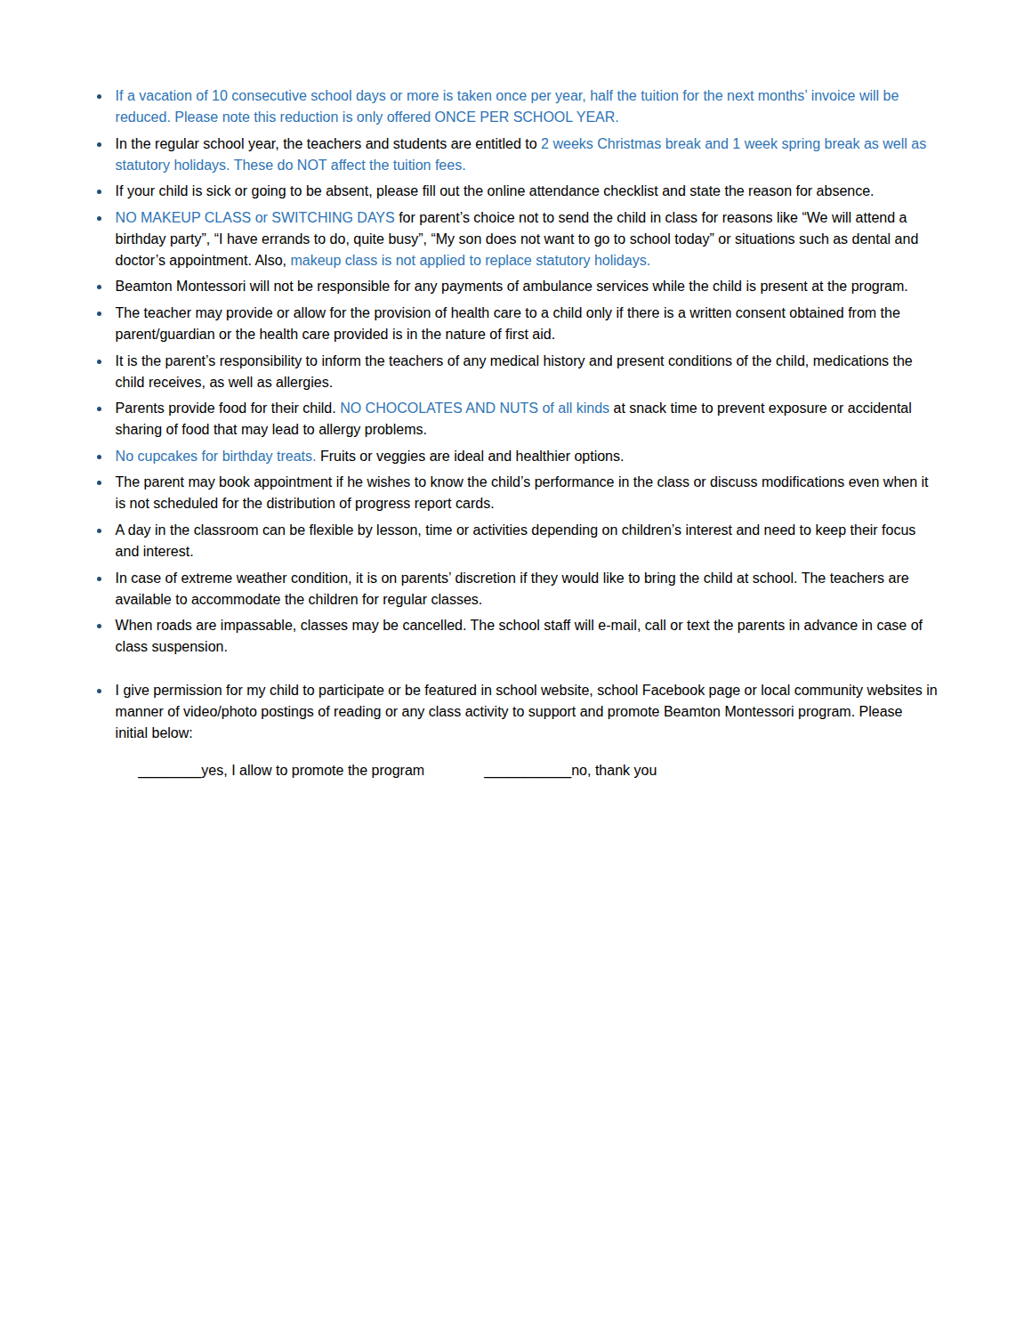If a vacation of 10 consecutive school days or more is taken once per year, half the tuition for the next months’ invoice will be reduced. Please note this reduction is only offered ONCE PER SCHOOL YEAR.
In the regular school year, the teachers and students are entitled to 2 weeks Christmas break and 1 week spring break as well as statutory holidays. These do NOT affect the tuition fees.
If your child is sick or going to be absent, please fill out the online attendance checklist and state the reason for absence.
NO MAKEUP CLASS or SWITCHING DAYS for parent’s choice not to send the child in class for reasons like “We will attend a birthday party”, “I have errands to do, quite busy”, “My son does not want to go to school today” or situations such as dental and doctor’s appointment. Also, makeup class is not applied to replace statutory holidays.
Beamton Montessori will not be responsible for any payments of ambulance services while the child is present at the program.
The teacher may provide or allow for the provision of health care to a child only if there is a written consent obtained from the parent/guardian or the health care provided is in the nature of first aid.
It is the parent’s responsibility to inform the teachers of any medical history and present conditions of the child, medications the child receives, as well as allergies.
Parents provide food for their child. NO CHOCOLATES AND NUTS of all kinds at snack time to prevent exposure or accidental sharing of food that may lead to allergy problems.
No cupcakes for birthday treats. Fruits or veggies are ideal and healthier options.
The parent may book appointment if he wishes to know the child’s performance in the class or discuss modifications even when it is not scheduled for the distribution of progress report cards.
A day in the classroom can be flexible by lesson, time or activities depending on children’s interest and need to keep their focus and interest.
In case of extreme weather condition, it is on parents’ discretion if they would like to bring the child at school. The teachers are available to accommodate the children for regular classes.
When roads are impassable, classes may be cancelled. The school staff will e-mail, call or text the parents in advance in case of class suspension.
I give permission for my child to participate or be featured in school website, school Facebook page or local community websites in manner of video/photo postings of reading or any class activity to support and promote Beamton Montessori program. Please initial below:
________yes, I allow to promote the program ___________no, thank you